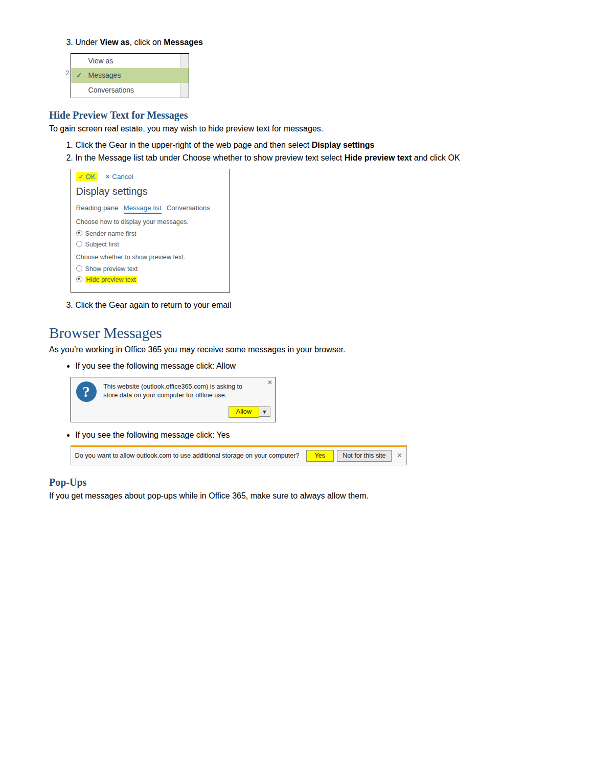Under View as, click on Messages
2
View as
✓Messages
Conversations
Hide Preview Text for Messages
To gain screen real estate, you may wish to hide preview text for messages.
Click the Gear in the upper-right of the web page and then select Display settings
In the Message list tab under Choose whether to show preview text select Hide preview text and click OK
✓ OK✕ Cancel
Display settings
Reading pane Message list Conversations
Choose how to display your messages.
Sender name first
Subject first
Choose whether to show preview text.
Show preview text
Hide preview text
Click the Gear again to return to your email
Browser Messages
As you’re working in Office 365 you may receive some messages in your browser.
If you see the following message click: Allow
✕ ? This website (outlook.office365.com) is asking to store data on your computer for offline use.
Allow▼
If you see the following message click: Yes
Do you want to allow outlook.com to use additional storage on your computer? Yes Not for this site✕
Pop-Ups
If you get messages about pop-ups while in Office 365, make sure to always allow them.